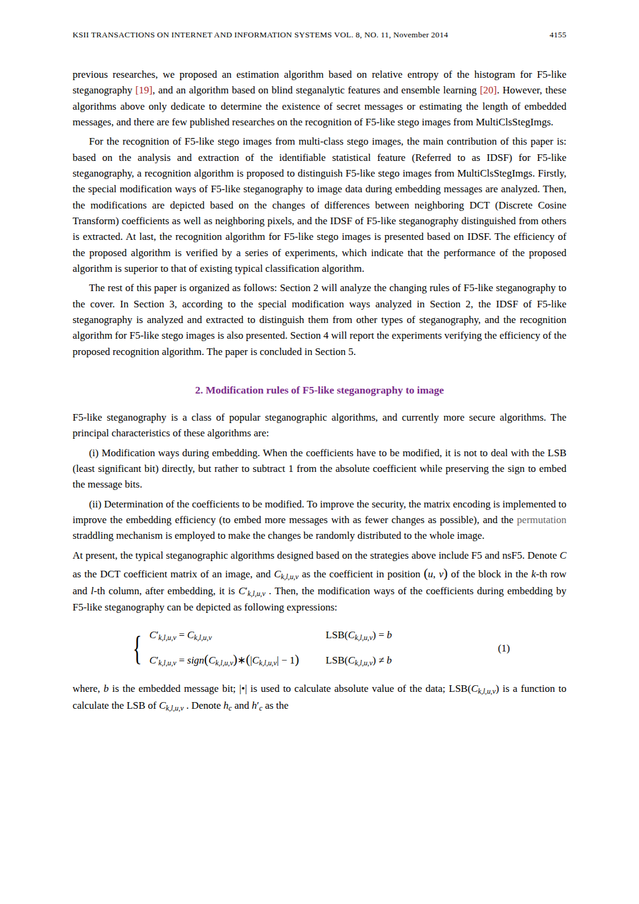KSII TRANSACTIONS ON INTERNET AND INFORMATION SYSTEMS VOL. 8, NO. 11, November 2014 4155
previous researches, we proposed an estimation algorithm based on relative entropy of the histogram for F5-like steganography [19], and an algorithm based on blind steganalytic features and ensemble learning [20]. However, these algorithms above only dedicate to determine the existence of secret messages or estimating the length of embedded messages, and there are few published researches on the recognition of F5-like stego images from MultiClsStegImgs.
For the recognition of F5-like stego images from multi-class stego images, the main contribution of this paper is: based on the analysis and extraction of the identifiable statistical feature (Referred to as IDSF) for F5-like steganography, a recognition algorithm is proposed to distinguish F5-like stego images from MultiClsStegImgs. Firstly, the special modification ways of F5-like steganography to image data during embedding messages are analyzed. Then, the modifications are depicted based on the changes of differences between neighboring DCT (Discrete Cosine Transform) coefficients as well as neighboring pixels, and the IDSF of F5-like steganography distinguished from others is extracted. At last, the recognition algorithm for F5-like stego images is presented based on IDSF. The efficiency of the proposed algorithm is verified by a series of experiments, which indicate that the performance of the proposed algorithm is superior to that of existing typical classification algorithm.
The rest of this paper is organized as follows: Section 2 will analyze the changing rules of F5-like steganography to the cover. In Section 3, according to the special modification ways analyzed in Section 2, the IDSF of F5-like steganography is analyzed and extracted to distinguish them from other types of steganography, and the recognition algorithm for F5-like stego images is also presented. Section 4 will report the experiments verifying the efficiency of the proposed recognition algorithm. The paper is concluded in Section 5.
2. Modification rules of F5-like steganography to image
F5-like steganography is a class of popular steganographic algorithms, and currently more secure algorithms. The principal characteristics of these algorithms are:
(i) Modification ways during embedding. When the coefficients have to be modified, it is not to deal with the LSB (least significant bit) directly, but rather to subtract 1 from the absolute coefficient while preserving the sign to embed the message bits.
(ii) Determination of the coefficients to be modified. To improve the security, the matrix encoding is implemented to improve the embedding efficiency (to embed more messages with as fewer changes as possible), and the permutation straddling mechanism is employed to make the changes be randomly distributed to the whole image.
At present, the typical steganographic algorithms designed based on the strategies above include F5 and nsF5. Denote C as the DCT coefficient matrix of an image, and Ck,l,u,v as the coefficient in position (u, v) of the block in the k-th row and l-th column, after embedding, it is C′k,l,u,v . Then, the modification ways of the coefficients during embedding by F5-like steganography can be depicted as following expressions:
{
C′k,l,u,v = Ck,l,u,v LSB(Ck,l,u,v) = b
C′k,l,u,v = sign(Ck,l,u,v)∗(|Ck,l,u,v| − 1) LSB(Ck,l,u,v) ≠ b
(1)
where, b is the embedded message bit; |•| is used to calculate absolute value of the data; LSB(Ck,l,u,v) is a function to calculate the LSB of Ck,l,u,v . Denote hc and h′c as the